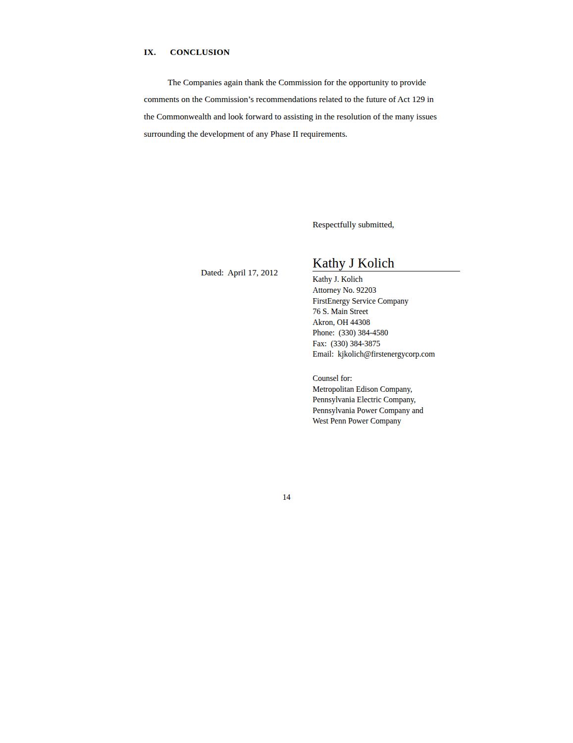IX. CONCLUSION
The Companies again thank the Commission for the opportunity to provide comments on the Commission’s recommendations related to the future of Act 129 in the Commonwealth and look forward to assisting in the resolution of the many issues surrounding the development of any Phase II requirements.
Respectfully submitted,
Dated: April 17, 2012
Kathy J Kolich
Kathy J. Kolich
Attorney No. 92203
FirstEnergy Service Company
76 S. Main Street
Akron, OH 44308
Phone: (330) 384-4580
Fax: (330) 384-3875
Email: kjkolich@firstenergycorp.com
Counsel for:
Metropolitan Edison Company,
Pennsylvania Electric Company,
Pennsylvania Power Company and
West Penn Power Company
14